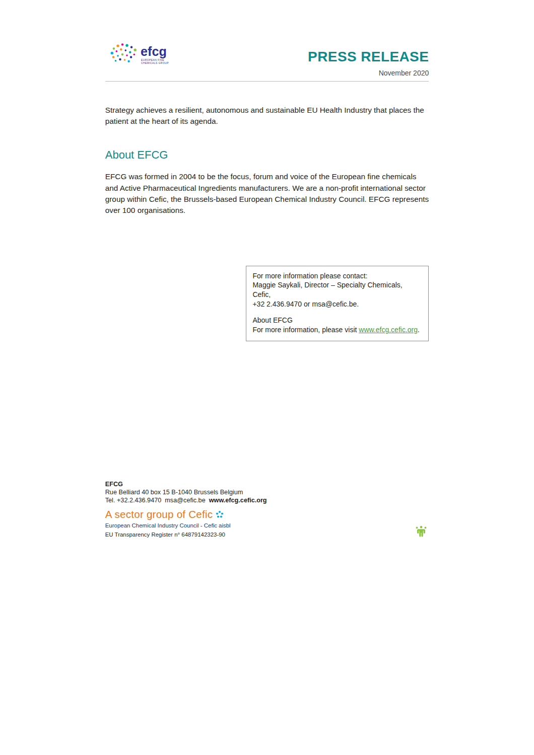EFCG logo efcg EUROPEAN FINE CHEMICALS GROUP
PRESS RELEASE
November 2020
Strategy achieves a resilient, autonomous and sustainable EU Health Industry that places the patient at the heart of its agenda.
About EFCG
EFCG was formed in 2004 to be the focus, forum and voice of the European fine chemicals and Active Pharmaceutical Ingredients manufacturers. We are a non-profit international sector group within Cefic, the Brussels-based European Chemical Industry Council. EFCG represents over 100 organisations.
For more information please contact:
Maggie Saykali, Director – Specialty Chemicals,
Cefic,
+32 2.436.9470 or msa@cefic.be.
About EFCG
For more information, please visit www.efcg.cefic.org.
EFCG
Rue Belliard 40 box 15 B-1040 Brussels Belgium
Tel. +32.2.436.9470 msa@cefic.be www.efcg.cefic.org
A sector group of Cefic
European Chemical Industry Council - Cefic aisbl
EU Transparency Register n° 64879142323-90